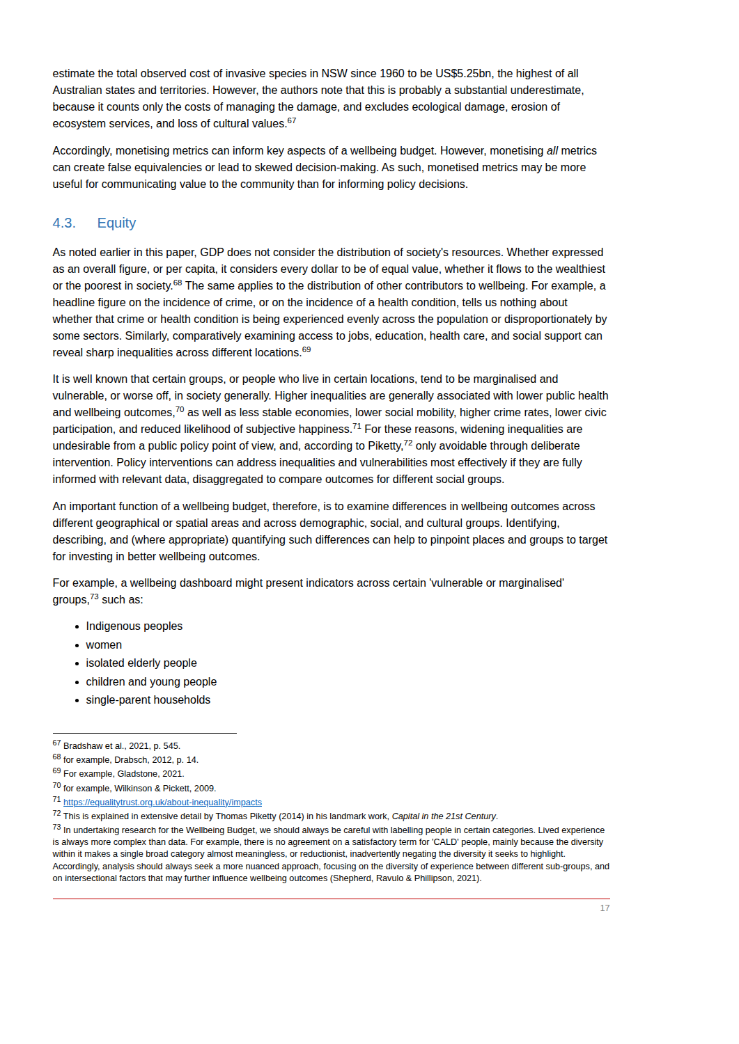estimate the total observed cost of invasive species in NSW since 1960 to be US$5.25bn, the highest of all Australian states and territories. However, the authors note that this is probably a substantial underestimate, because it counts only the costs of managing the damage, and excludes ecological damage, erosion of ecosystem services, and loss of cultural values.67
Accordingly, monetising metrics can inform key aspects of a wellbeing budget. However, monetising all metrics can create false equivalencies or lead to skewed decision-making. As such, monetised metrics may be more useful for communicating value to the community than for informing policy decisions.
4.3. Equity
As noted earlier in this paper, GDP does not consider the distribution of society's resources. Whether expressed as an overall figure, or per capita, it considers every dollar to be of equal value, whether it flows to the wealthiest or the poorest in society.68 The same applies to the distribution of other contributors to wellbeing. For example, a headline figure on the incidence of crime, or on the incidence of a health condition, tells us nothing about whether that crime or health condition is being experienced evenly across the population or disproportionately by some sectors. Similarly, comparatively examining access to jobs, education, health care, and social support can reveal sharp inequalities across different locations.69
It is well known that certain groups, or people who live in certain locations, tend to be marginalised and vulnerable, or worse off, in society generally. Higher inequalities are generally associated with lower public health and wellbeing outcomes,70 as well as less stable economies, lower social mobility, higher crime rates, lower civic participation, and reduced likelihood of subjective happiness.71 For these reasons, widening inequalities are undesirable from a public policy point of view, and, according to Piketty,72 only avoidable through deliberate intervention. Policy interventions can address inequalities and vulnerabilities most effectively if they are fully informed with relevant data, disaggregated to compare outcomes for different social groups.
An important function of a wellbeing budget, therefore, is to examine differences in wellbeing outcomes across different geographical or spatial areas and across demographic, social, and cultural groups. Identifying, describing, and (where appropriate) quantifying such differences can help to pinpoint places and groups to target for investing in better wellbeing outcomes.
For example, a wellbeing dashboard might present indicators across certain 'vulnerable or marginalised' groups,73 such as:
Indigenous peoples
women
isolated elderly people
children and young people
single-parent households
67 Bradshaw et al., 2021, p. 545.
68 for example, Drabsch, 2012, p. 14.
69 For example, Gladstone, 2021.
70 for example, Wilkinson & Pickett, 2009.
71 https://equalitytrust.org.uk/about-inequality/impacts
72 This is explained in extensive detail by Thomas Piketty (2014) in his landmark work, Capital in the 21st Century.
73 In undertaking research for the Wellbeing Budget, we should always be careful with labelling people in certain categories. Lived experience is always more complex than data. For example, there is no agreement on a satisfactory term for 'CALD' people, mainly because the diversity within it makes a single broad category almost meaningless, or reductionist, inadvertently negating the diversity it seeks to highlight. Accordingly, analysis should always seek a more nuanced approach, focusing on the diversity of experience between different sub-groups, and on intersectional factors that may further influence wellbeing outcomes (Shepherd, Ravulo & Phillipson, 2021).
17